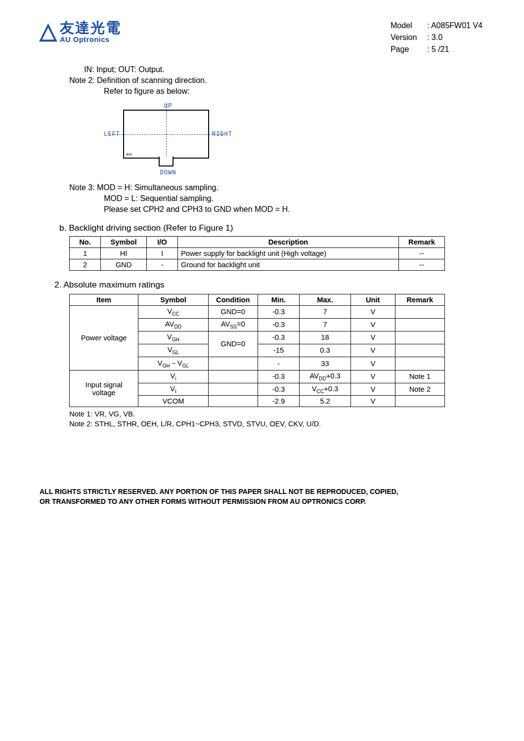△
友達光電
AU Optronics
| Model | : A085FW01 V4 |
| Version | : 3.0 |
| Page | : 5 /21 |
IN: Input; OUT: Output.
Note 2: Definition of scanning direction.
Refer to figure as below:
UP
LEFT
AUO
RIGHT
DOWN
Note 3: MOD = H: Simultaneous sampling.
MOD = L: Sequential sampling.
Please set CPH2 and CPH3 to GND when MOD = H.
b. Backlight driving section (Refer to Figure 1)
| No. | Symbol | I/O | Description | Remark |
| --- | --- | --- | --- | --- |
| 1 | HI | I | Power supply for backlight unit (High voltage) | -- |
| 2 | GND | - | Ground for backlight unit | -- |
2. Absolute maximum ratings
| Item | Symbol | Condition | Min. | Max. | Unit | Remark |
| --- | --- | --- | --- | --- | --- | --- |
| Power voltage | V CC | GND=0 | -0.3 | 7 | V | |
| AV DD | AV SS =0 | -0.3 | 7 | V | |
| V GH | GND=0 | -0.3 | 18 | V | |
| V GL | -15 | 0.3 | V | |
| V GH －V GL | | - | 33 | V | |
| Input signal voltage | V i | | -0.3 | AV DD +0.3 | V | Note 1 |
| V I | | -0.3 | V CC +0.3 | V | Note 2 |
| VCOM | | -2.9 | 5.2 | V | |
Note 1: VR, VG, VB.
Note 2: STHL, STHR, OEH, L/R, CPH1~CPH3, STVD, STVU, OEV, CKV, U/D.
ALL RIGHTS STRICTLY RESERVED. ANY PORTION OF THIS PAPER SHALL NOT BE REPRODUCED, COPIED,
OR TRANSFORMED TO ANY OTHER FORMS WITHOUT PERMISSION FROM AU OPTRONICS CORP.